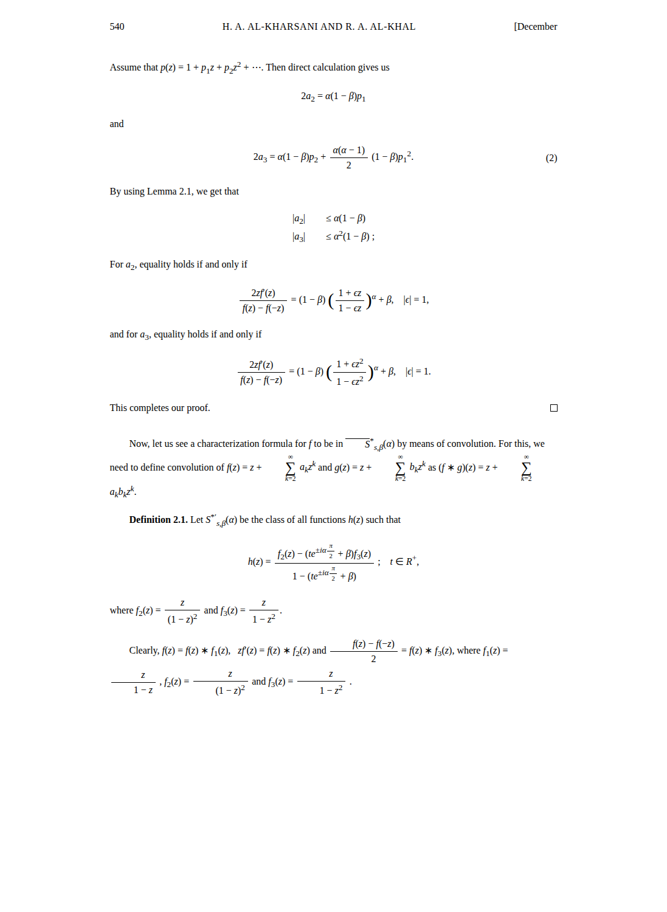540 H. A. AL-KHARSANI AND R. A. AL-KHAL [December
Assume that p(z) = 1 + p1z + p2z2 + ⋯. Then direct calculation gives us
2a2 = α(1 − β)p1
and
2a3 = α(1 − β)p2 + α(α − 1) 2 (1 − β)p12. (2)
By using Lemma 2.1, we get that
|a2| ≤ α(1 − β)
|a3| ≤ α2(1 − β) ;
For a2, equality holds if and only if
2zf′(z) f(z) − f(−z) = (1 − β) (1 + ϵz 1 − ϵz)α + β, |ϵ| = 1,
and for a3, equality holds if and only if
2zf′(z) f(z) − f(−z) = (1 − β) (1 + ϵz21 − ϵz2)α + β, |ϵ| = 1.
This completes our proof.
Now, let us see a characterization formula for f to be in S*s,β(α) by means of convolution. For this, we need to define convolution of f(z) = z + ∞∑k=2 akzk and g(z) = z + ∞∑k=2 bkzk as (f ∗ g)(z) = z + ∞∑k=2 akbkzk.
Definition 2.1. Let S*′s,β(α) be the class of all functions h(z) such that
h(z) = f2(z) − (te±iα π 2 + β)f3(z) 1 − (te±iα π 2 + β) ; t ∈ R+,
where f2(z) = z(1 − z)2 and f3(z) = z 1 − z2.
Clearly, f(z) = f(z) ∗ f1(z), zf′(z) = f(z) ∗ f2(z) and f(z) − f(−z) 2 = f(z) ∗ f3(z), where f1(z) = z 1 − z , f2(z) = z(1 − z)2 and f3(z) = z 1 − z2 .